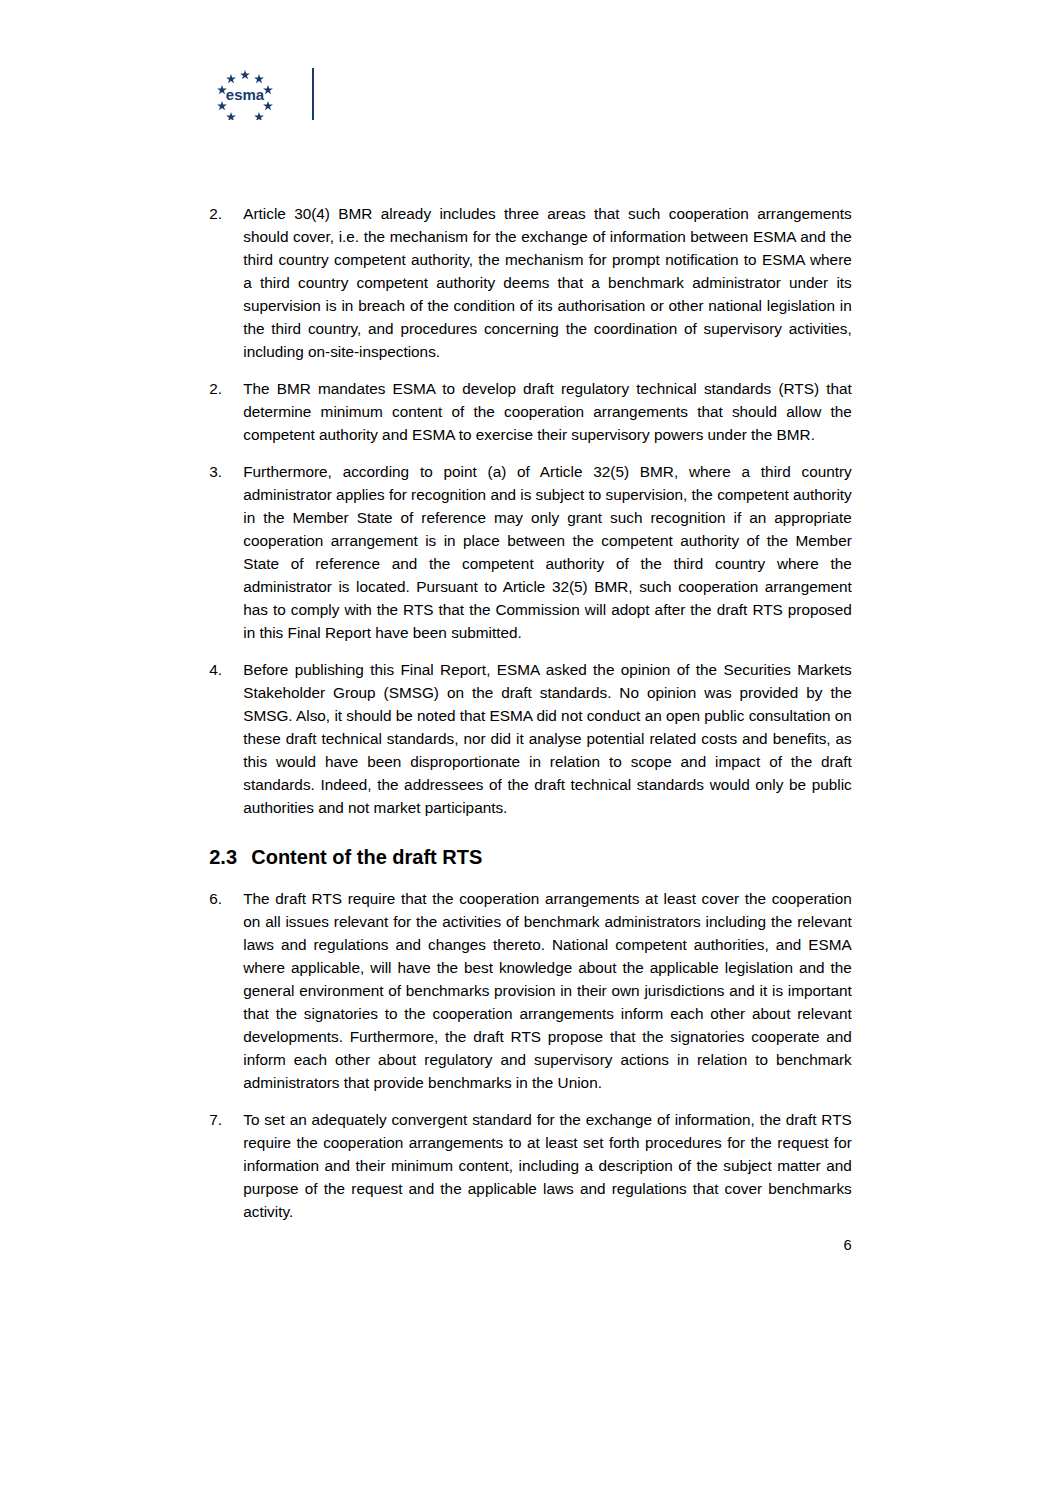esma
Article 30(4) BMR already includes three areas that such cooperation arrangements should cover, i.e. the mechanism for the exchange of information between ESMA and the third country competent authority, the mechanism for prompt notification to ESMA where a third country competent authority deems that a benchmark administrator under its supervision is in breach of the condition of its authorisation or other national legislation in the third country, and procedures concerning the coordination of supervisory activities, including on-site-inspections.
The BMR mandates ESMA to develop draft regulatory technical standards (RTS) that determine minimum content of the cooperation arrangements that should allow the competent authority and ESMA to exercise their supervisory powers under the BMR.
Furthermore, according to point (a) of Article 32(5) BMR, where a third country administrator applies for recognition and is subject to supervision, the competent authority in the Member State of reference may only grant such recognition if an appropriate cooperation arrangement is in place between the competent authority of the Member State of reference and the competent authority of the third country where the administrator is located. Pursuant to Article 32(5) BMR, such cooperation arrangement has to comply with the RTS that the Commission will adopt after the draft RTS proposed in this Final Report have been submitted.
Before publishing this Final Report, ESMA asked the opinion of the Securities Markets Stakeholder Group (SMSG) on the draft standards. No opinion was provided by the SMSG. Also, it should be noted that ESMA did not conduct an open public consultation on these draft technical standards, nor did it analyse potential related costs and benefits, as this would have been disproportionate in relation to scope and impact of the draft standards. Indeed, the addressees of the draft technical standards would only be public authorities and not market participants.
2.3 Content of the draft RTS
The draft RTS require that the cooperation arrangements at least cover the cooperation on all issues relevant for the activities of benchmark administrators including the relevant laws and regulations and changes thereto. National competent authorities, and ESMA where applicable, will have the best knowledge about the applicable legislation and the general environment of benchmarks provision in their own jurisdictions and it is important that the signatories to the cooperation arrangements inform each other about relevant developments. Furthermore, the draft RTS propose that the signatories cooperate and inform each other about regulatory and supervisory actions in relation to benchmark administrators that provide benchmarks in the Union.
To set an adequately convergent standard for the exchange of information, the draft RTS require the cooperation arrangements to at least set forth procedures for the request for information and their minimum content, including a description of the subject matter and purpose of the request and the applicable laws and regulations that cover benchmarks activity.
6